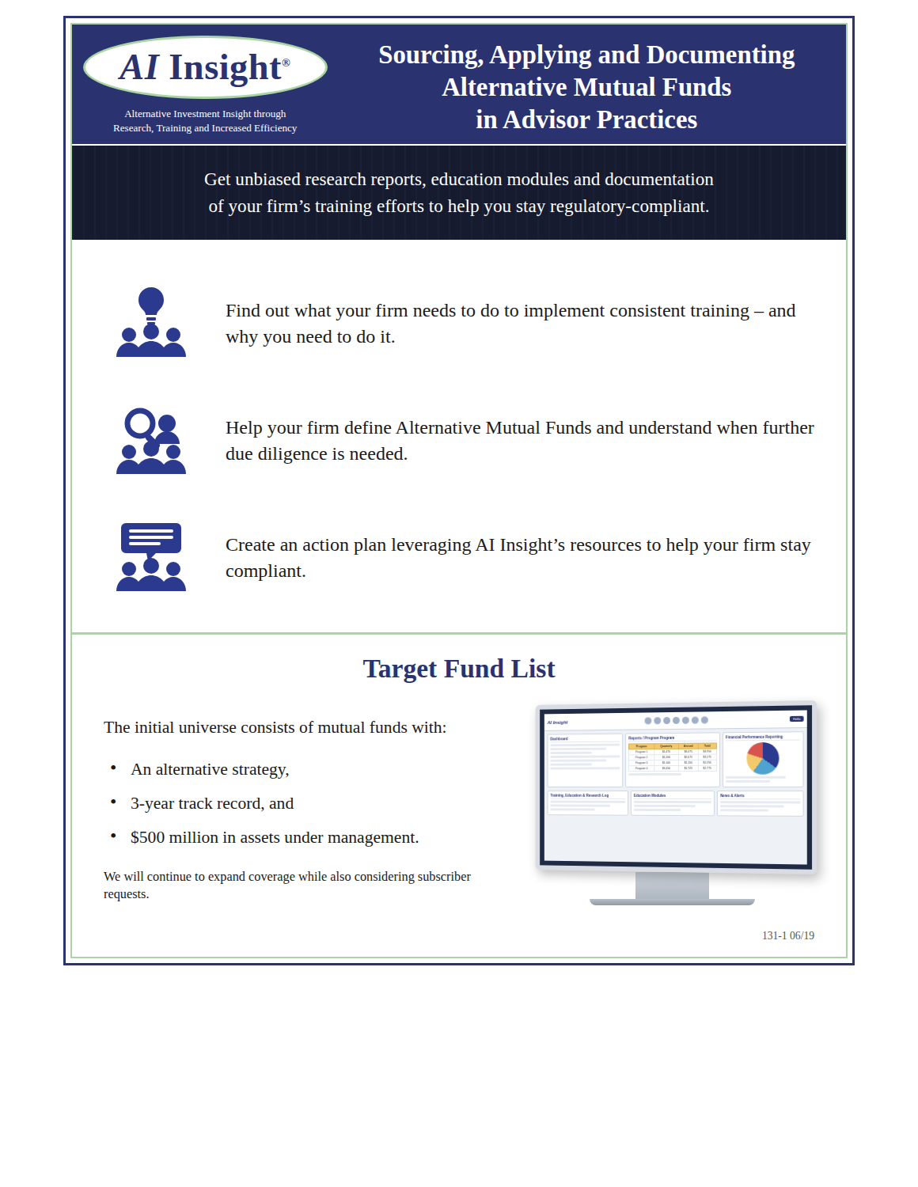AI Insight®
Alternative Investment Insight through
Research, Training and Increased Efficiency
Sourcing, Applying and Documenting
Alternative Mutual Funds
in Advisor Practices
Get unbiased research reports, education modules and documentation
of your firm’s training efforts to help you stay regulatory-compliant.
Find out what your firm needs to do to implement consistent training – and why you need to do it.
Help your firm define Alternative Mutual Funds and understand when further due diligence is needed.
Create an action plan leveraging AI Insight’s resources to help your firm stay compliant.
Target Fund List
The initial universe consists of mutual funds with:
An alternative strategy,
3-year track record, and
$500 million in assets under management.
We will continue to expand coverage while also considering subscriber requests.
AI Insight
Hello
Dashboard
Reports / Program Program
| Program | Quarterly | Annual | Total |
| --- | --- | --- | --- |
| Program 1 | $1,475 | $3,475 | $4,950 |
| Program 2 | $1,200 | $2,075 | $3,275 |
| Program 3 | $1,100 | $1,150 | $2,250 |
| Program 4 | $1,050 | $1,725 | $2,775 |
Financial Performance Reporting
Training, Education & Research Log
Education Modules
News & Alerts
131-1 06/19